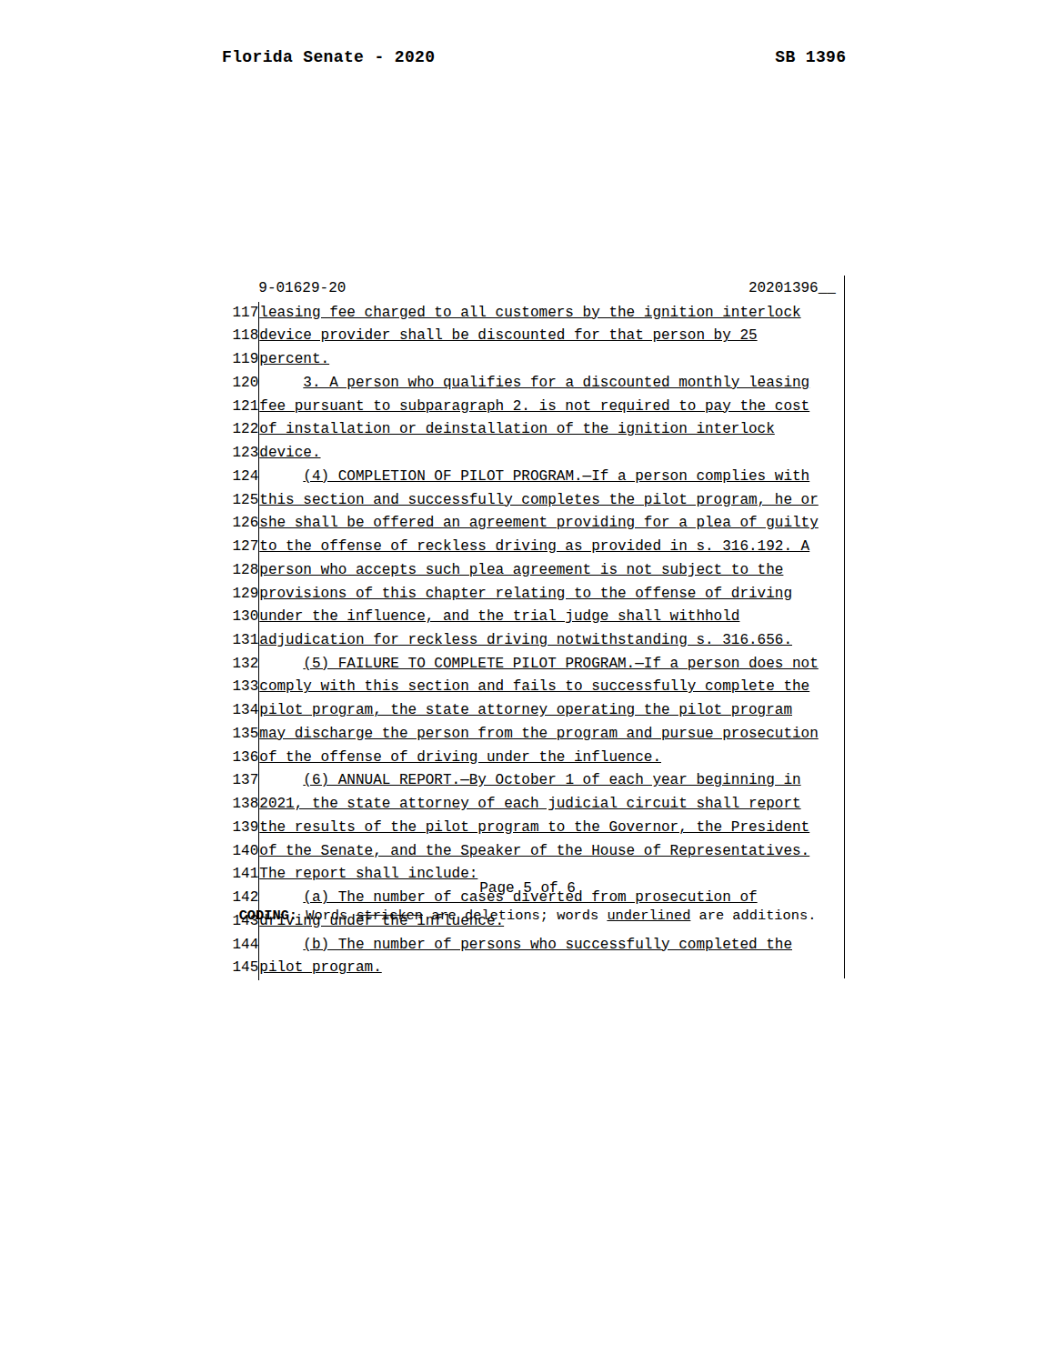Florida Senate - 2020
SB 1396
9-01629-20
20201396__
| 117 | leasing fee charged to all customers by the ignition interlock |
| 118 | device provider shall be discounted for that person by 25 |
| 119 | percent. |
| 120 | 3. A person who qualifies for a discounted monthly leasing |
| 121 | fee pursuant to subparagraph 2. is not required to pay the cost |
| 122 | of installation or deinstallation of the ignition interlock |
| 123 | device. |
| 124 | (4) COMPLETION OF PILOT PROGRAM.—If a person complies with |
| 125 | this section and successfully completes the pilot program, he or |
| 126 | she shall be offered an agreement providing for a plea of guilty |
| 127 | to the offense of reckless driving as provided in s. 316.192. A |
| 128 | person who accepts such plea agreement is not subject to the |
| 129 | provisions of this chapter relating to the offense of driving |
| 130 | under the influence, and the trial judge shall withhold |
| 131 | adjudication for reckless driving notwithstanding s. 316.656. |
| 132 | (5) FAILURE TO COMPLETE PILOT PROGRAM.—If a person does not |
| 133 | comply with this section and fails to successfully complete the |
| 134 | pilot program, the state attorney operating the pilot program |
| 135 | may discharge the person from the program and pursue prosecution |
| 136 | of the offense of driving under the influence. |
| 137 | (6) ANNUAL REPORT.—By October 1 of each year beginning in |
| 138 | 2021, the state attorney of each judicial circuit shall report |
| 139 | the results of the pilot program to the Governor, the President |
| 140 | of the Senate, and the Speaker of the House of Representatives. |
| 141 | The report shall include: |
| 142 | (a) The number of cases diverted from prosecution of |
| 143 | driving under the influence. |
| 144 | (b) The number of persons who successfully completed the |
| 145 | pilot program. |
Page 5 of 6
CODING: Words stricken are deletions; words underlined are additions.